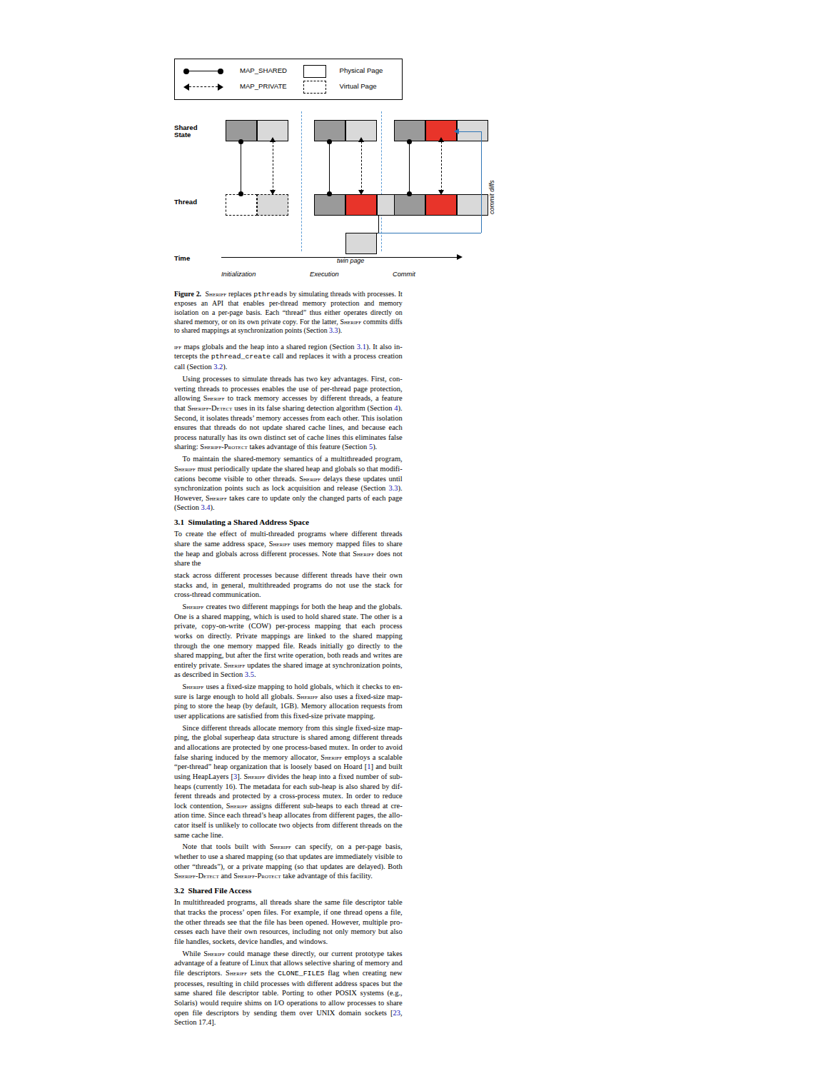| | MAP_SHARED | | Physical Page |
| | MAP_PRIVATE | | Virtual Page |
Shared
State
Thread
Time
Initialization
twin page
Execution
commit diffs
Commit
Figure 2. Sheriff replaces pthreads by simulating threads with processes. It exposes an API that enables per-thread memory protection and memory isolation on a per-page basis. Each “thread” thus either operates directly on shared memory, or on its own private copy. For the latter, Sheriff commits diffs to shared mappings at synchronization points (Section 3.3).
iff maps globals and the heap into a shared region (Section 3.1). It also intercepts the pthread_create call and replaces it with a process creation call (Section 3.2).
Using processes to simulate threads has two key advantages. First, converting threads to processes enables the use of per-thread page protection, allowing Sheriff to track memory accesses by different threads, a feature that Sheriff-Detect uses in its false sharing detection algorithm (Section 4). Second, it isolates threads’ memory accesses from each other. This isolation ensures that threads do not update shared cache lines, and because each process naturally has its own distinct set of cache lines this eliminates false sharing: Sheriff-Protect takes advantage of this feature (Section 5).
To maintain the shared-memory semantics of a multithreaded program, Sheriff must periodically update the shared heap and globals so that modifications become visible to other threads. Sheriff delays these updates until synchronization points such as lock acquisition and release (Section 3.3). However, Sheriff takes care to update only the changed parts of each page (Section 3.4).
3.1 Simulating a Shared Address Space
To create the effect of multi-threaded programs where different threads share the same address space, Sheriff uses memory mapped files to share the heap and globals across different processes. Note that Sheriff does not share the
stack across different processes because different threads have their own stacks and, in general, multithreaded programs do not use the stack for cross-thread communication.
Sheriff creates two different mappings for both the heap and the globals. One is a shared mapping, which is used to hold shared state. The other is a private, copy-on-write (COW) per-process mapping that each process works on directly. Private mappings are linked to the shared mapping through the one memory mapped file. Reads initially go directly to the shared mapping, but after the first write operation, both reads and writes are entirely private. Sheriff updates the shared image at synchronization points, as described in Section 3.5.
Sheriff uses a fixed-size mapping to hold globals, which it checks to ensure is large enough to hold all globals. Sheriff also uses a fixed-size mapping to store the heap (by default, 1GB). Memory allocation requests from user applications are satisfied from this fixed-size private mapping.
Since different threads allocate memory from this single fixed-size mapping, the global superheap data structure is shared among different threads and allocations are protected by one process-based mutex. In order to avoid false sharing induced by the memory allocator, Sheriff employs a scalable “per-thread” heap organization that is loosely based on Hoard [1] and built using HeapLayers [3]. Sheriff divides the heap into a fixed number of sub-heaps (currently 16). The metadata for each sub-heap is also shared by different threads and protected by a cross-process mutex. In order to reduce lock contention, Sheriff assigns different sub-heaps to each thread at creation time. Since each thread’s heap allocates from different pages, the allocator itself is unlikely to collocate two objects from different threads on the same cache line.
Note that tools built with Sheriff can specify, on a per-page basis, whether to use a shared mapping (so that updates are immediately visible to other “threads”), or a private mapping (so that updates are delayed). Both Sheriff-Detect and Sheriff-Protect take advantage of this facility.
3.2 Shared File Access
In multithreaded programs, all threads share the same file descriptor table that tracks the process’ open files. For example, if one thread opens a file, the other threads see that the file has been opened. However, multiple processes each have their own resources, including not only memory but also file handles, sockets, device handles, and windows.
While Sheriff could manage these directly, our current prototype takes advantage of a feature of Linux that allows selective sharing of memory and file descriptors. Sheriff sets the CLONE_FILES flag when creating new processes, resulting in child processes with different address spaces but the same shared file descriptor table. Porting to other POSIX systems (e.g., Solaris) would require shims on I/O operations to allow processes to share open file descriptors by sending them over UNIX domain sockets [23, Section 17.4].